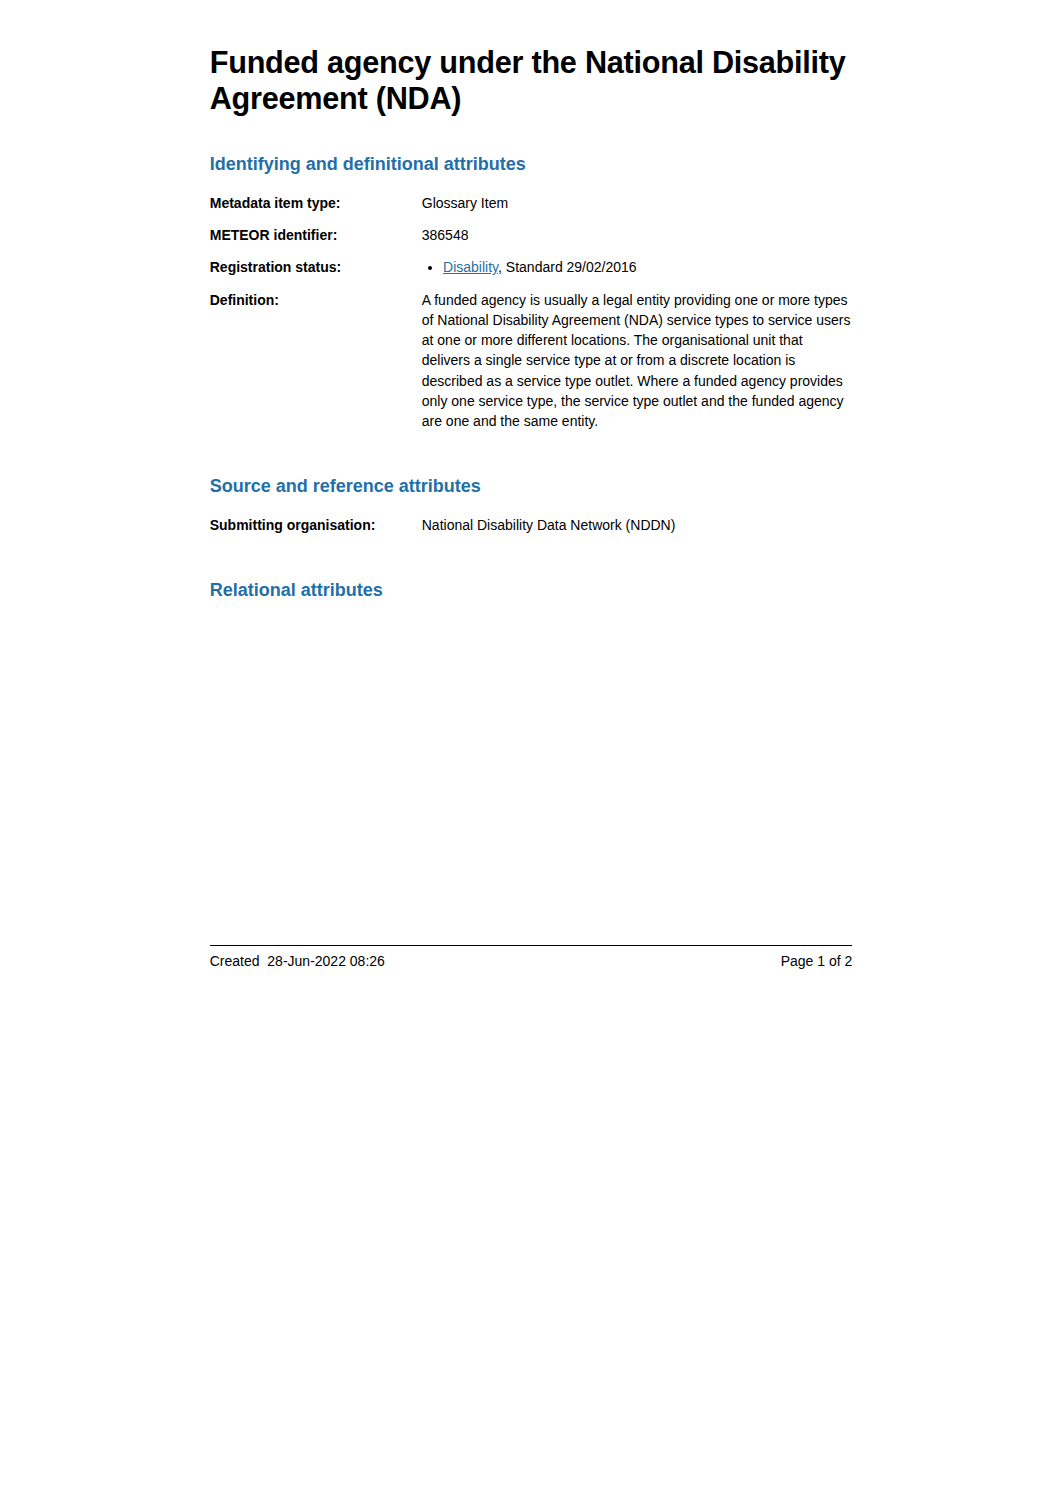Funded agency under the National Disability
Agreement (NDA)
Identifying and definitional attributes
| Metadata item type: | Glossary Item |
| METEOR identifier: | 386548 |
| Registration status: | Disability , Standard 29/02/2016 |
| Definition: | A funded agency is usually a legal entity providing one or more types of National Disability Agreement (NDA) service types to service users at one or more different locations. The organisational unit that delivers a single service type at or from a discrete location is described as a service type outlet. Where a funded agency provides only one service type, the service type outlet and the funded agency are one and the same entity. |
Source and reference attributes
| Submitting organisation: | National Disability Data Network (NDDN) |
Relational attributes
Created 28-Jun-2022 08:26 Page 1 of 2